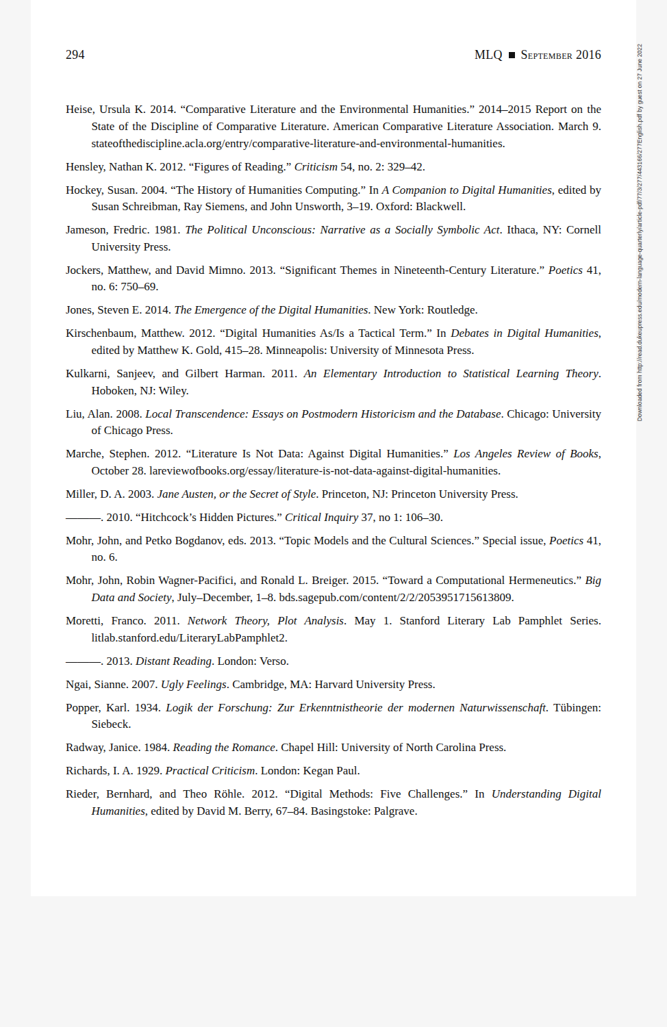Downloaded from http://read.dukeupress.edu/modern-language-quarterly/article-pdf/77/3/277/443166/277English.pdf by guest on 27 June 2022
294 MLQ September 2016
Heise, Ursula K. 2014. “Comparative Literature and the Environmental Humanities.” 2014–2015 Report on the State of the Discipline of Comparative Literature. American Comparative Literature Association. March 9. stateofthediscipline.acla.org/entry/comparative-literature-and-environmental-humanities.
Hensley, Nathan K. 2012. “Figures of Reading.” Criticism 54, no. 2: 329–42.
Hockey, Susan. 2004. “The History of Humanities Computing.” In A Companion to Digital Humanities, edited by Susan Schreibman, Ray Siemens, and John Unsworth, 3–19. Oxford: Blackwell.
Jameson, Fredric. 1981. The Political Unconscious: Narrative as a Socially Symbolic Act. Ithaca, NY: Cornell University Press.
Jockers, Matthew, and David Mimno. 2013. “Significant Themes in Nineteenth-Century Literature.” Poetics 41, no. 6: 750–69.
Jones, Steven E. 2014. The Emergence of the Digital Humanities. New York: Routledge.
Kirschenbaum, Matthew. 2012. “Digital Humanities As/Is a Tactical Term.” In Debates in Digital Humanities, edited by Matthew K. Gold, 415–28. Minneapolis: University of Minnesota Press.
Kulkarni, Sanjeev, and Gilbert Harman. 2011. An Elementary Introduction to Statistical Learning Theory. Hoboken, NJ: Wiley.
Liu, Alan. 2008. Local Transcendence: Essays on Postmodern Historicism and the Database. Chicago: University of Chicago Press.
Marche, Stephen. 2012. “Literature Is Not Data: Against Digital Humanities.” Los Angeles Review of Books, October 28. lareviewofbooks.org/essay/literature-is-not-data-against-digital-humanities.
Miller, D. A. 2003. Jane Austen, or the Secret of Style. Princeton, NJ: Princeton University Press.
———. 2010. “Hitchcock’s Hidden Pictures.” Critical Inquiry 37, no 1: 106–30.
Mohr, John, and Petko Bogdanov, eds. 2013. “Topic Models and the Cultural Sciences.” Special issue, Poetics 41, no. 6.
Mohr, John, Robin Wagner-Pacifici, and Ronald L. Breiger. 2015. “Toward a Computational Hermeneutics.” Big Data and Society, July–December, 1–8. bds.sagepub.com/content/2/2/2053951715613809.
Moretti, Franco. 2011. Network Theory, Plot Analysis. May 1. Stanford Literary Lab Pamphlet Series. litlab.stanford.edu/LiteraryLabPamphlet2.
———. 2013. Distant Reading. London: Verso.
Ngai, Sianne. 2007. Ugly Feelings. Cambridge, MA: Harvard University Press.
Popper, Karl. 1934. Logik der Forschung: Zur Erkenntnistheorie der modernen Naturwissenschaft. Tübingen: Siebeck.
Radway, Janice. 1984. Reading the Romance. Chapel Hill: University of North Carolina Press.
Richards, I. A. 1929. Practical Criticism. London: Kegan Paul.
Rieder, Bernhard, and Theo Röhle. 2012. “Digital Methods: Five Challenges.” In Understanding Digital Humanities, edited by David M. Berry, 67–84. Basingstoke: Palgrave.